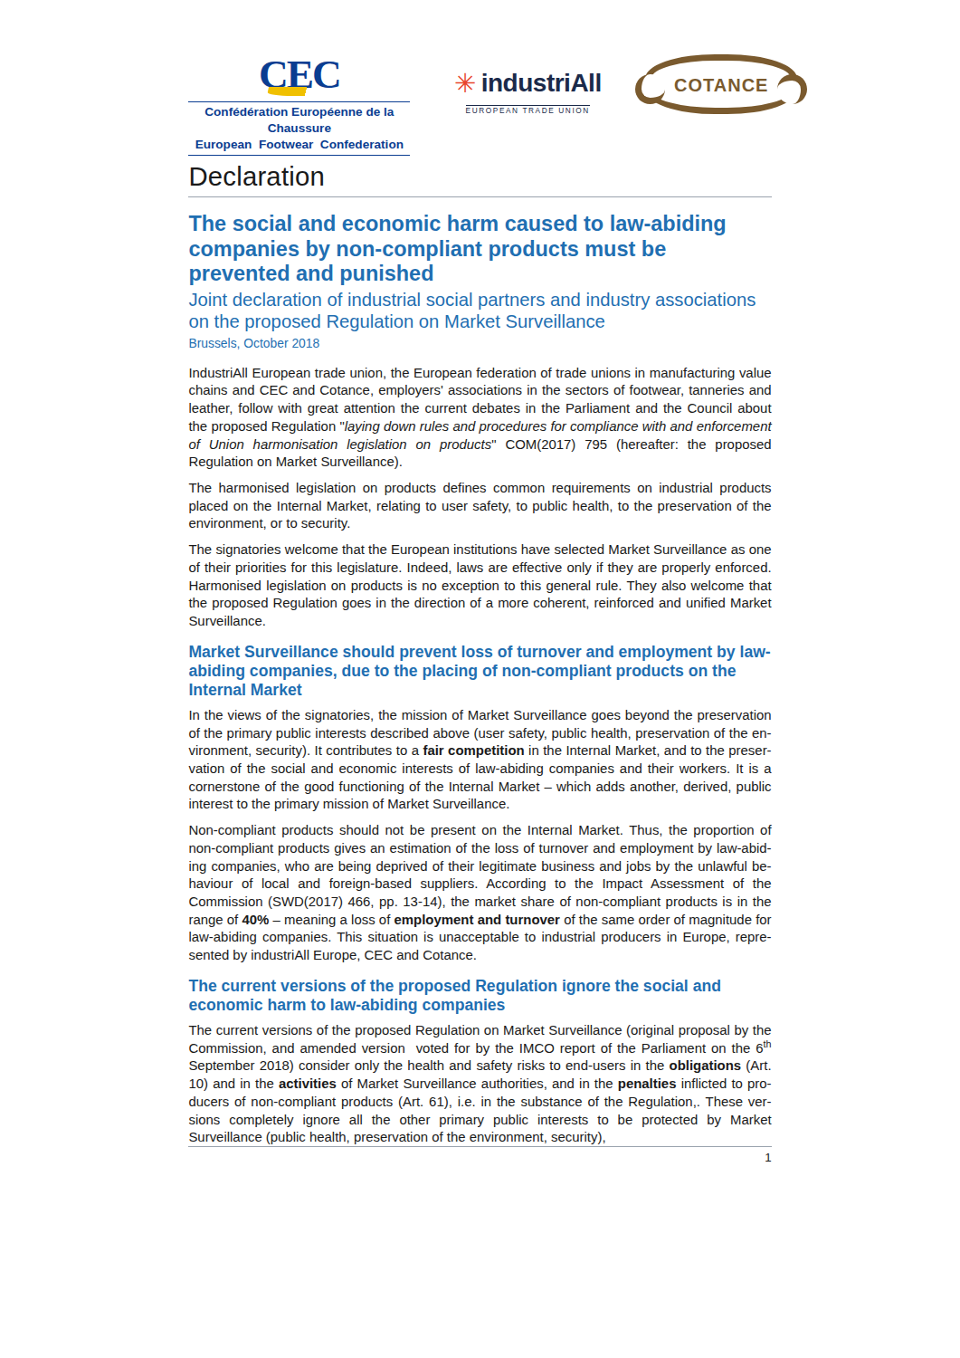CEC
Confédération Européenne de la Chaussure
European Footwear Confederation
✳ industriAll
EUROPEAN TRADE UNION
COTANCE
Declaration
The social and economic harm caused to law-abiding companies by non-compliant products must be prevented and punished
Joint declaration of industrial social partners and industry associations on the proposed Regulation on Market Surveillance
Brussels, October 2018
IndustriAll European trade union, the European federation of trade unions in manufacturing value chains and CEC and Cotance, employers' associations in the sectors of footwear, tanneries and leather, follow with great attention the current debates in the Parliament and the Council about the proposed Regulation "laying down rules and procedures for compliance with and enforcement of Union harmonisation legislation on products" COM(2017) 795 (hereafter: the proposed Regulation on Market Surveillance).
The harmonised legislation on products defines common requirements on industrial products placed on the Internal Market, relating to user safety, to public health, to the preservation of the environment, or to security.
The signatories welcome that the European institutions have selected Market Surveillance as one of their priorities for this legislature. Indeed, laws are effective only if they are properly enforced. Harmonised legislation on products is no exception to this general rule. They also welcome that the proposed Regulation goes in the direction of a more coherent, reinforced and unified Market Surveillance.
Market Surveillance should prevent loss of turnover and employment by law-abiding companies, due to the placing of non-compliant products on the Internal Market
In the views of the signatories, the mission of Market Surveillance goes beyond the preservation of the primary public interests described above (user safety, public health, preservation of the environment, security). It contributes to a fair competition in the Internal Market, and to the preservation of the social and economic interests of law-abiding companies and their workers. It is a cornerstone of the good functioning of the Internal Market – which adds another, derived, public interest to the primary mission of Market Surveillance.
Non-compliant products should not be present on the Internal Market. Thus, the proportion of non-compliant products gives an estimation of the loss of turnover and employment by law-abiding companies, who are being deprived of their legitimate business and jobs by the unlawful behaviour of local and foreign-based suppliers. According to the Impact Assessment of the Commission (SWD(2017) 466, pp. 13-14), the market share of non-compliant products is in the range of 40% – meaning a loss of employment and turnover of the same order of magnitude for law-abiding companies. This situation is unacceptable to industrial producers in Europe, represented by industriAll Europe, CEC and Cotance.
The current versions of the proposed Regulation ignore the social and economic harm to law-abiding companies
The current versions of the proposed Regulation on Market Surveillance (original proposal by the Commission, and amended version voted for by the IMCO report of the Parliament on the 6th September 2018) consider only the health and safety risks to end-users in the obligations (Art. 10) and in the activities of Market Surveillance authorities, and in the penalties inflicted to producers of non-compliant products (Art. 61), i.e. in the substance of the Regulation,. These versions completely ignore all the other primary public interests to be protected by Market Surveillance (public health, preservation of the environment, security),
1